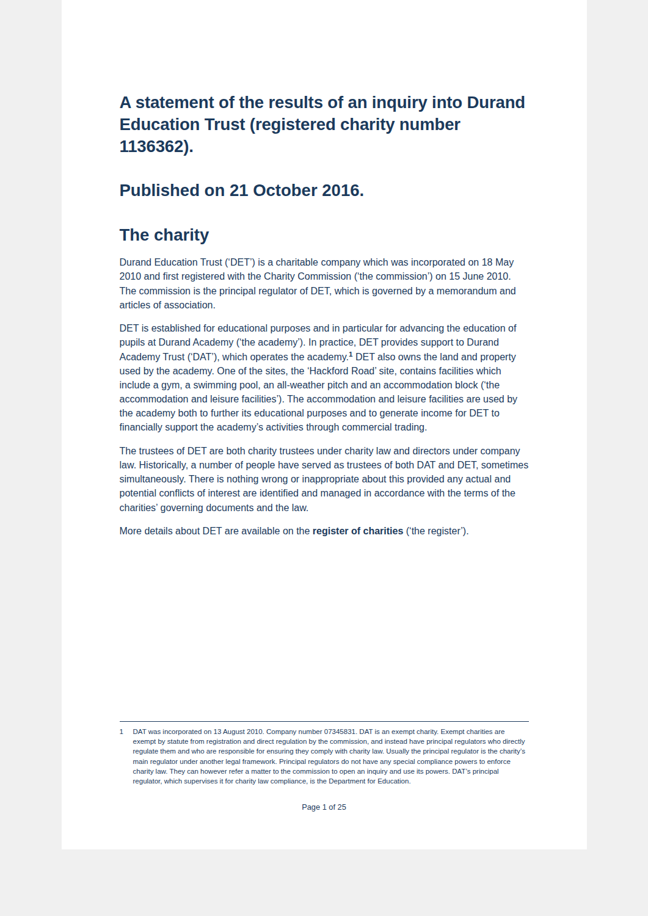A statement of the results of an inquiry into Durand Education Trust (registered charity number 1136362).
Published on 21 October 2016.
The charity
Durand Education Trust (‘DET’) is a charitable company which was incorporated on 18 May 2010 and first registered with the Charity Commission (‘the commission’) on 15 June 2010. The commission is the principal regulator of DET, which is governed by a memorandum and articles of association.
DET is established for educational purposes and in particular for advancing the education of pupils at Durand Academy (‘the academy’). In practice, DET provides support to Durand Academy Trust (‘DAT’), which operates the academy.1 DET also owns the land and property used by the academy. One of the sites, the ‘Hackford Road’ site, contains facilities which include a gym, a swimming pool, an all-weather pitch and an accommodation block (‘the accommodation and leisure facilities’). The accommodation and leisure facilities are used by the academy both to further its educational purposes and to generate income for DET to financially support the academy’s activities through commercial trading.
The trustees of DET are both charity trustees under charity law and directors under company law. Historically, a number of people have served as trustees of both DAT and DET, sometimes simultaneously. There is nothing wrong or inappropriate about this provided any actual and potential conflicts of interest are identified and managed in accordance with the terms of the charities’ governing documents and the law.
More details about DET are available on the register of charities (‘the register’).
| 1 | DAT was incorporated on 13 August 2010. Company number 07345831. DAT is an exempt charity. Exempt charities are exempt by statute from registration and direct regulation by the commission, and instead have principal regulators who directly regulate them and who are responsible for ensuring they comply with charity law. Usually the principal regulator is the charity’s main regulator under another legal framework. Principal regulators do not have any special compliance powers to enforce charity law. They can however refer a matter to the commission to open an inquiry and use its powers. DAT’s principal regulator, which supervises it for charity law compliance, is the Department for Education. |
Page 1 of 25